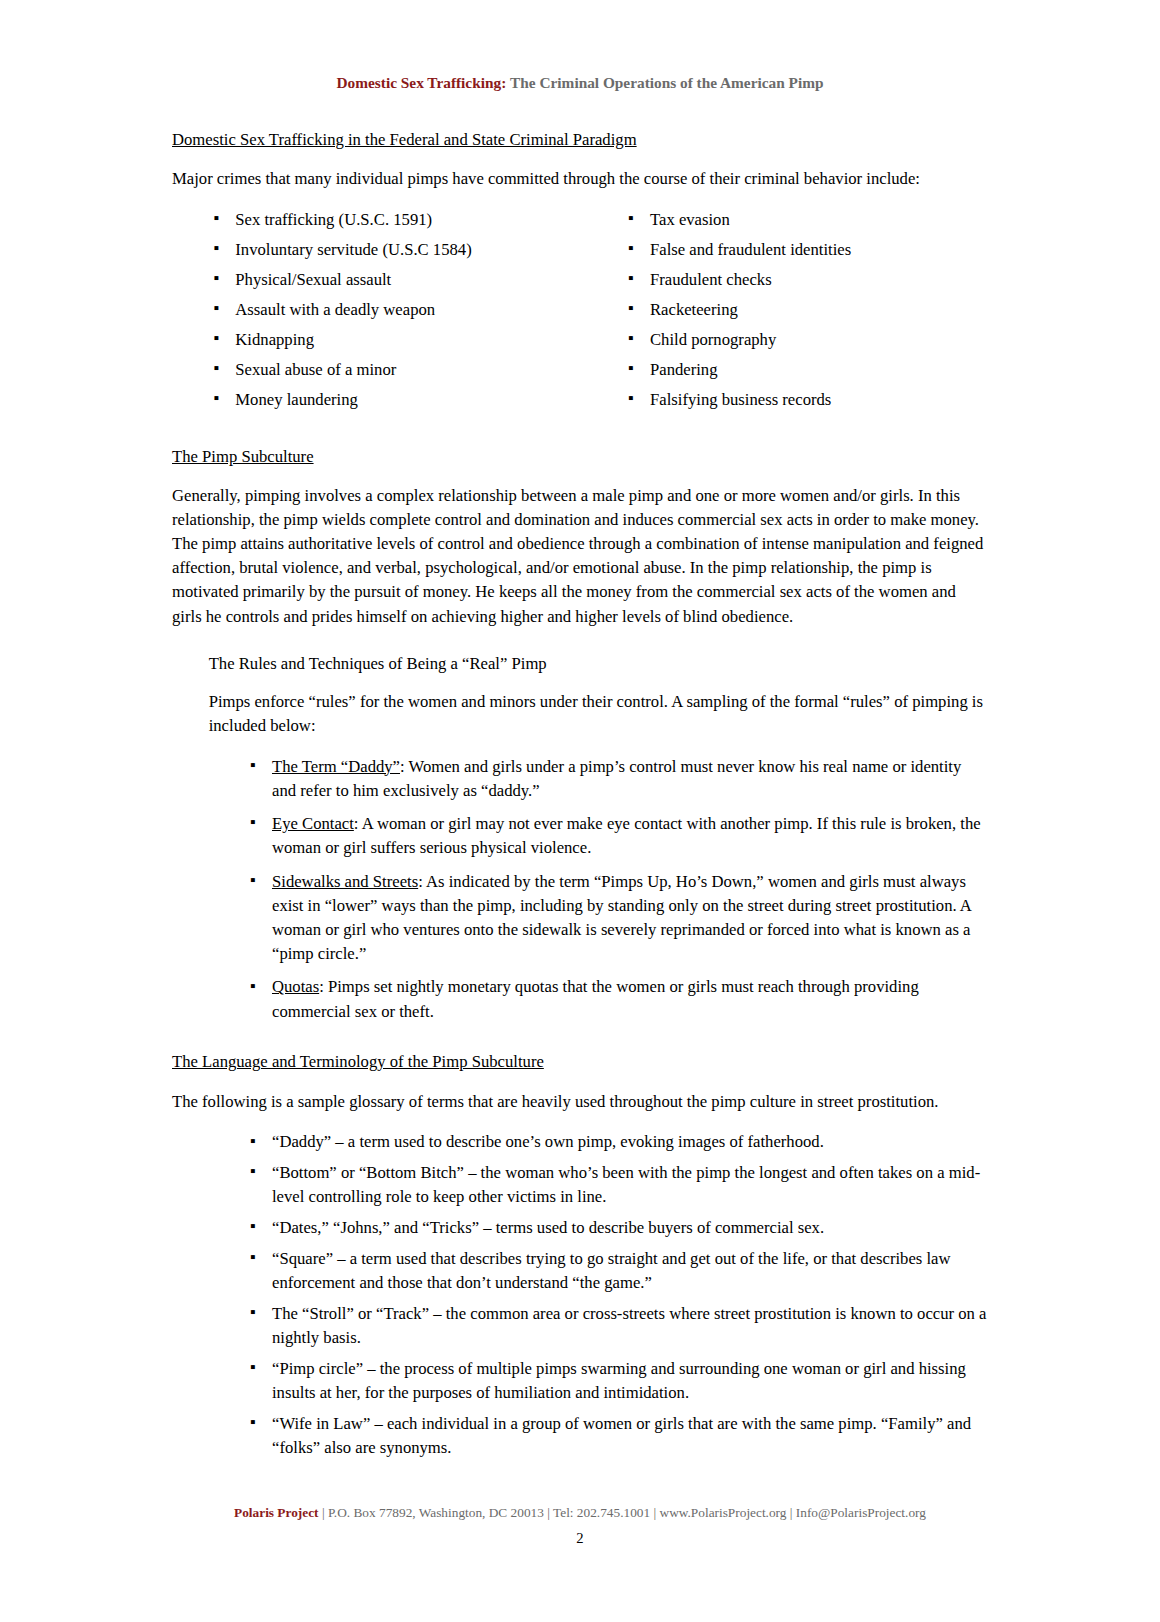Domestic Sex Trafficking: The Criminal Operations of the American Pimp
Domestic Sex Trafficking in the Federal and State Criminal Paradigm
Major crimes that many individual pimps have committed through the course of their criminal behavior include:
Sex trafficking (U.S.C. 1591)
Involuntary servitude (U.S.C 1584)
Physical/Sexual assault
Assault with a deadly weapon
Kidnapping
Sexual abuse of a minor
Money laundering
Tax evasion
False and fraudulent identities
Fraudulent checks
Racketeering
Child pornography
Pandering
Falsifying business records
The Pimp Subculture
Generally, pimping involves a complex relationship between a male pimp and one or more women and/or girls. In this relationship, the pimp wields complete control and domination and induces commercial sex acts in order to make money. The pimp attains authoritative levels of control and obedience through a combination of intense manipulation and feigned affection, brutal violence, and verbal, psychological, and/or emotional abuse. In the pimp relationship, the pimp is motivated primarily by the pursuit of money. He keeps all the money from the commercial sex acts of the women and girls he controls and prides himself on achieving higher and higher levels of blind obedience.
The Rules and Techniques of Being a “Real” Pimp
Pimps enforce “rules” for the women and minors under their control. A sampling of the formal “rules” of pimping is included below:
The Term “Daddy”: Women and girls under a pimp’s control must never know his real name or identity and refer to him exclusively as “daddy.”
Eye Contact: A woman or girl may not ever make eye contact with another pimp. If this rule is broken, the woman or girl suffers serious physical violence.
Sidewalks and Streets: As indicated by the term “Pimps Up, Ho’s Down,” women and girls must always exist in “lower” ways than the pimp, including by standing only on the street during street prostitution. A woman or girl who ventures onto the sidewalk is severely reprimanded or forced into what is known as a “pimp circle.”
Quotas: Pimps set nightly monetary quotas that the women or girls must reach through providing commercial sex or theft.
The Language and Terminology of the Pimp Subculture
The following is a sample glossary of terms that are heavily used throughout the pimp culture in street prostitution.
“Daddy” – a term used to describe one’s own pimp, evoking images of fatherhood.
“Bottom” or “Bottom Bitch” – the woman who’s been with the pimp the longest and often takes on a mid-level controlling role to keep other victims in line.
“Dates,” “Johns,” and “Tricks” – terms used to describe buyers of commercial sex.
“Square” – a term used that describes trying to go straight and get out of the life, or that describes law enforcement and those that don’t understand “the game.”
The “Stroll” or “Track” – the common area or cross-streets where street prostitution is known to occur on a nightly basis.
“Pimp circle” – the process of multiple pimps swarming and surrounding one woman or girl and hissing insults at her, for the purposes of humiliation and intimidation.
“Wife in Law” – each individual in a group of women or girls that are with the same pimp. “Family” and “folks” also are synonyms.
Polaris Project | P.O. Box 77892, Washington, DC 20013 | Tel: 202.745.1001 | www.PolarisProject.org | Info@PolarisProject.org
2